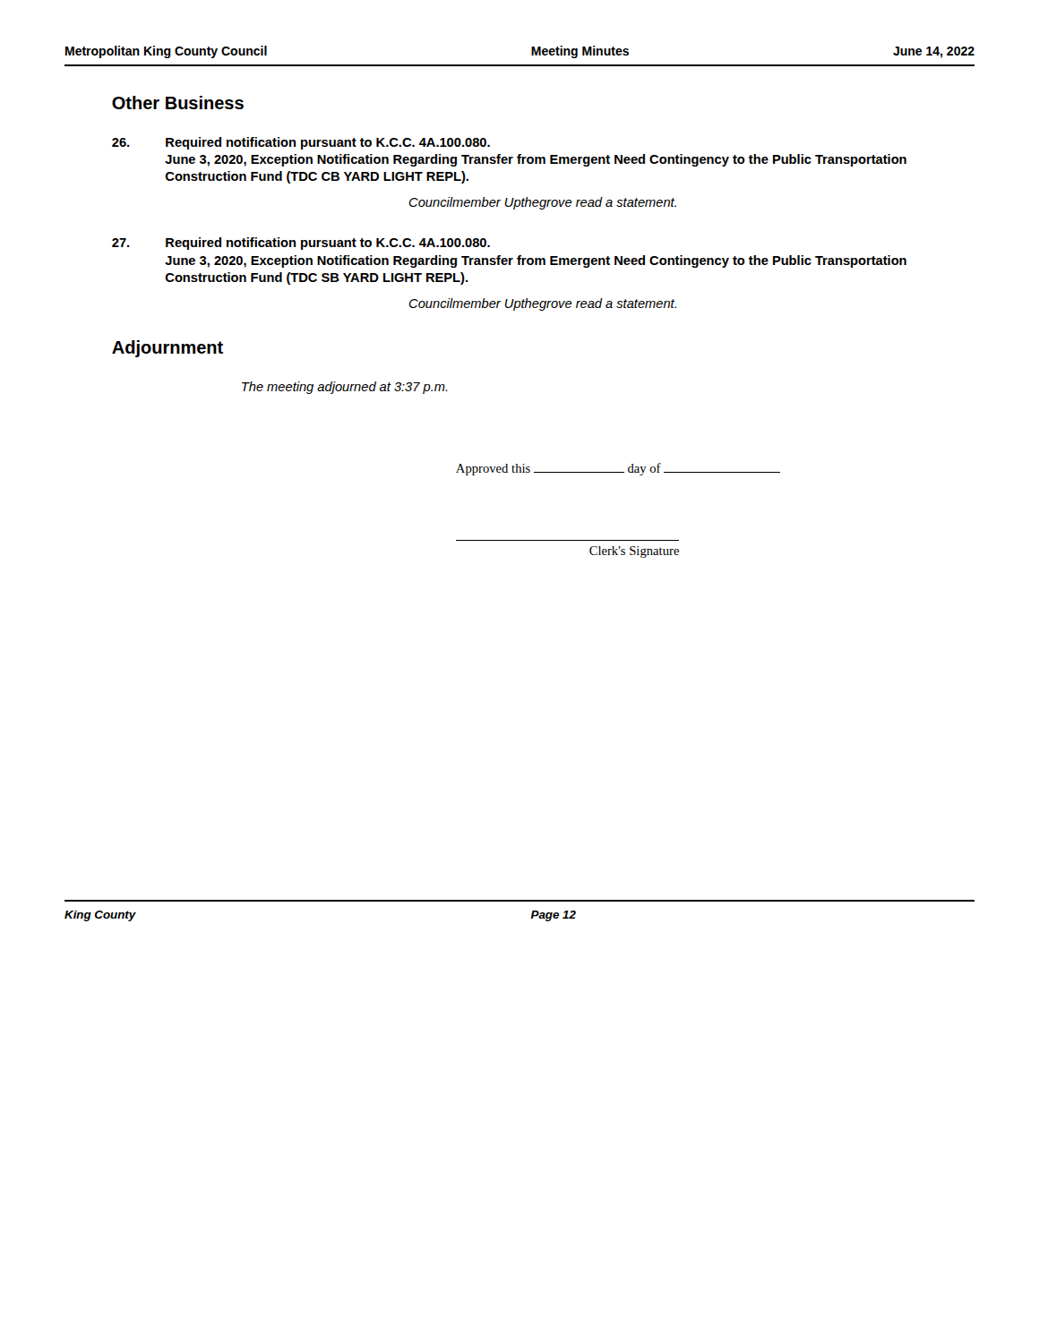Metropolitan King County Council
Meeting Minutes
June 14, 2022
Other Business
26.
Required notification pursuant to K.C.C. 4A.100.080.
June 3, 2020, Exception Notification Regarding Transfer from Emergent Need Contingency to the Public Transportation Construction Fund (TDC CB YARD LIGHT REPL).
Councilmember Upthegrove read a statement.
27.
Required notification pursuant to K.C.C. 4A.100.080.
June 3, 2020, Exception Notification Regarding Transfer from Emergent Need Contingency to the Public Transportation Construction Fund (TDC SB YARD LIGHT REPL).
Councilmember Upthegrove read a statement.
Adjournment
The meeting adjourned at 3:37 p.m.
Approved this day of
Clerk's Signature
King County
Page 12